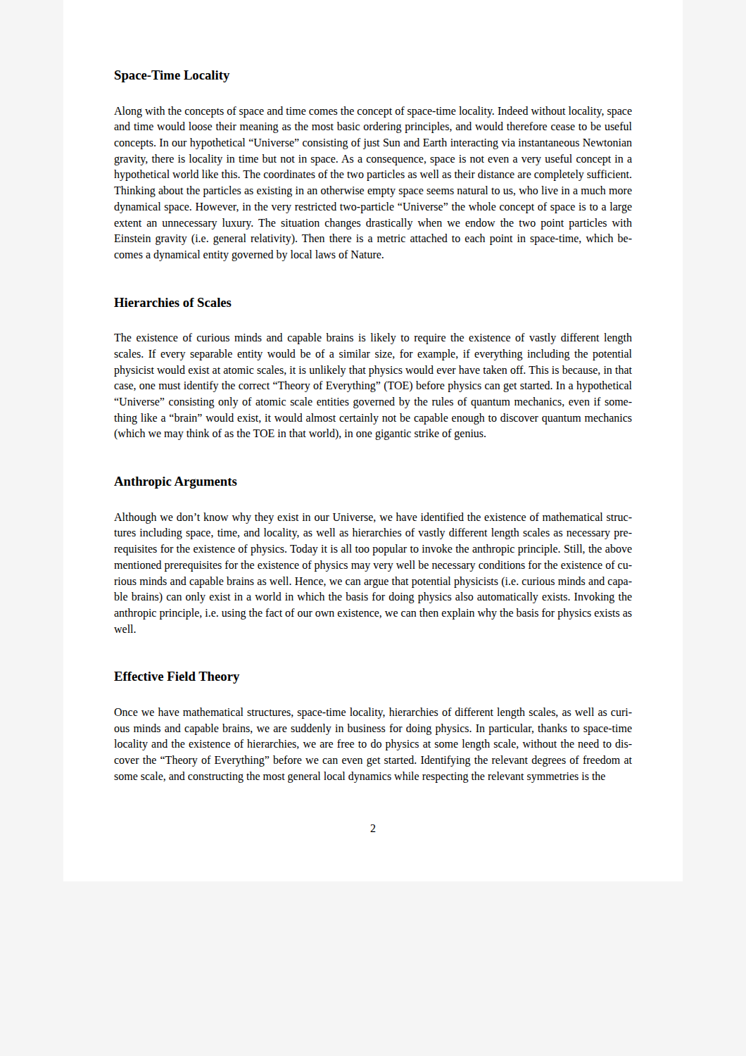Space-Time Locality
Along with the concepts of space and time comes the concept of space-time locality. Indeed without locality, space and time would loose their meaning as the most basic ordering principles, and would therefore cease to be useful concepts. In our hypothetical “Universe” consisting of just Sun and Earth interacting via instantaneous Newtonian gravity, there is locality in time but not in space. As a consequence, space is not even a very useful concept in a hypothetical world like this. The coordinates of the two particles as well as their distance are completely sufficient. Thinking about the particles as existing in an otherwise empty space seems natural to us, who live in a much more dynamical space. However, in the very restricted two-particle “Universe” the whole concept of space is to a large extent an unnecessary luxury. The situation changes drastically when we endow the two point particles with Einstein gravity (i.e. general relativity). Then there is a metric attached to each point in space-time, which becomes a dynamical entity governed by local laws of Nature.
Hierarchies of Scales
The existence of curious minds and capable brains is likely to require the existence of vastly different length scales. If every separable entity would be of a similar size, for example, if everything including the potential physicist would exist at atomic scales, it is unlikely that physics would ever have taken off. This is because, in that case, one must identify the correct “Theory of Everything” (TOE) before physics can get started. In a hypothetical “Universe” consisting only of atomic scale entities governed by the rules of quantum mechanics, even if something like a “brain” would exist, it would almost certainly not be capable enough to discover quantum mechanics (which we may think of as the TOE in that world), in one gigantic strike of genius.
Anthropic Arguments
Although we don’t know why they exist in our Universe, we have identified the existence of mathematical structures including space, time, and locality, as well as hierarchies of vastly different length scales as necessary prerequisites for the existence of physics. Today it is all too popular to invoke the anthropic principle. Still, the above mentioned prerequisites for the existence of physics may very well be necessary conditions for the existence of curious minds and capable brains as well. Hence, we can argue that potential physicists (i.e. curious minds and capable brains) can only exist in a world in which the basis for doing physics also automatically exists. Invoking the anthropic principle, i.e. using the fact of our own existence, we can then explain why the basis for physics exists as well.
Effective Field Theory
Once we have mathematical structures, space-time locality, hierarchies of different length scales, as well as curious minds and capable brains, we are suddenly in business for doing physics. In particular, thanks to space-time locality and the existence of hierarchies, we are free to do physics at some length scale, without the need to discover the “Theory of Everything” before we can even get started. Identifying the relevant degrees of freedom at some scale, and constructing the most general local dynamics while respecting the relevant symmetries is the
2